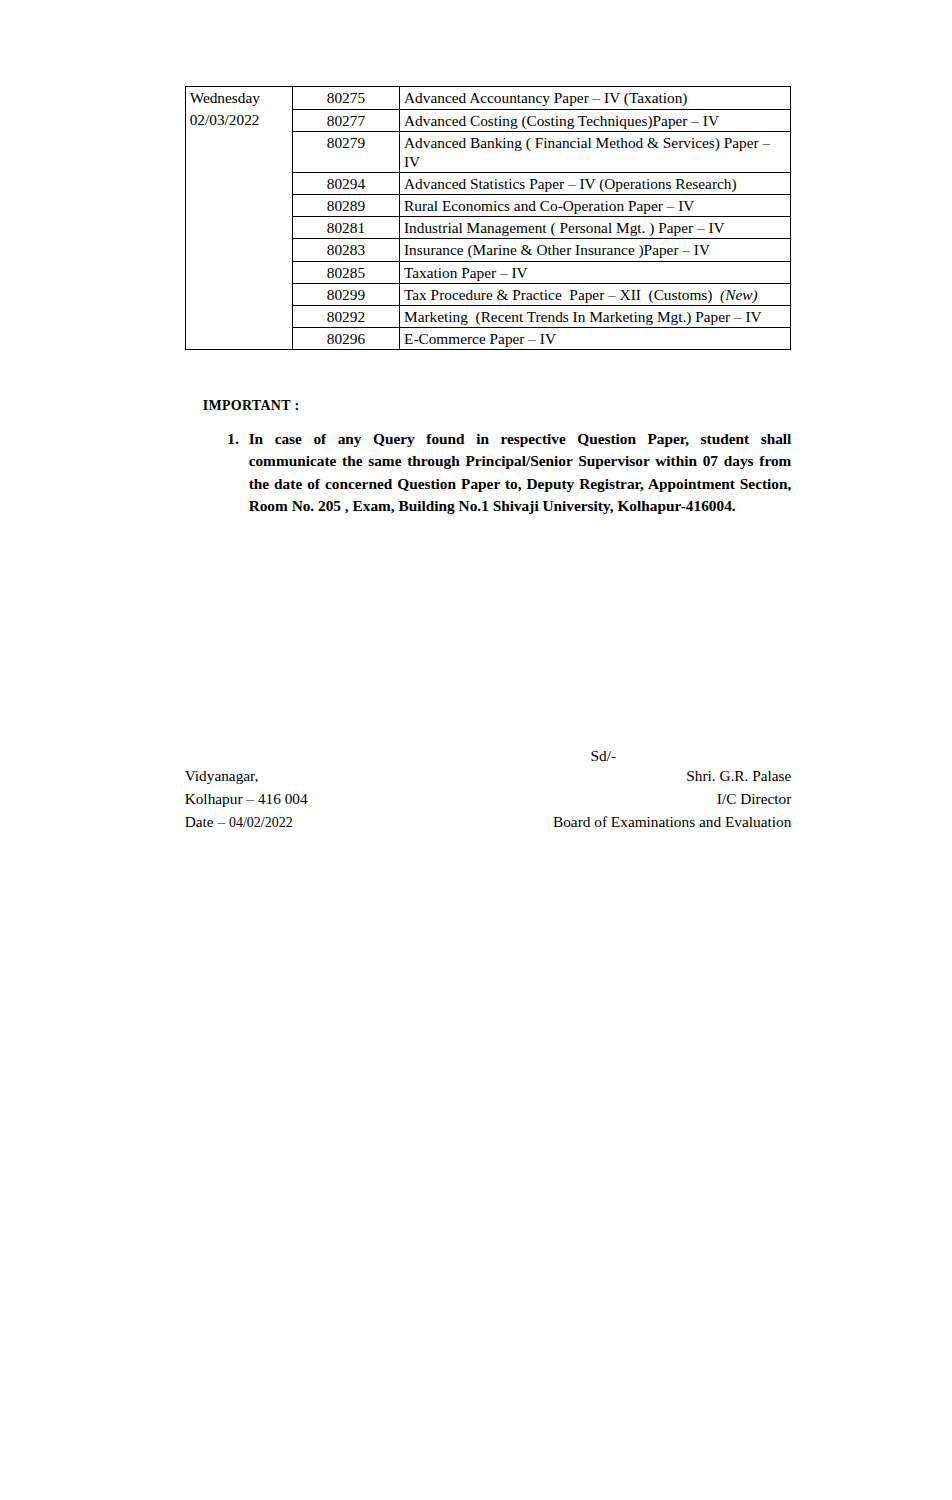| Wednesday | 80275 | Advanced Accountancy Paper – IV (Taxation) |
| 02/03/2022 | 80277 | Advanced Costing (Costing Techniques)Paper – IV |
| | 80279 | Advanced Banking ( Financial Method & Services) Paper – IV |
| | 80294 | Advanced Statistics Paper – IV (Operations Research) |
| | 80289 | Rural Economics and Co-Operation Paper – IV |
| | 80281 | Industrial Management ( Personal Mgt. ) Paper – IV |
| | 80283 | Insurance (Marine & Other Insurance )Paper – IV |
| | 80285 | Taxation Paper – IV |
| | 80299 | Tax Procedure & Practice Paper – XII (Customs) (New) |
| | 80292 | Marketing (Recent Trends In Marketing Mgt.) Paper – IV |
| | 80296 | E-Commerce Paper – IV |
IMPORTANT :
In case of any Query found in respective Question Paper, student shall communicate the same through Principal/Senior Supervisor within 07 days from the date of concerned Question Paper to, Deputy Registrar, Appointment Section, Room No. 205 , Exam, Building No.1 Shivaji University, Kolhapur-416004.
Sd/-
| Vidyanagar, | Shri. G.R. Palase |
| Kolhapur – 416 004 | I/C Director |
| Date – 04/02/2022 | Board of Examinations and Evaluation |